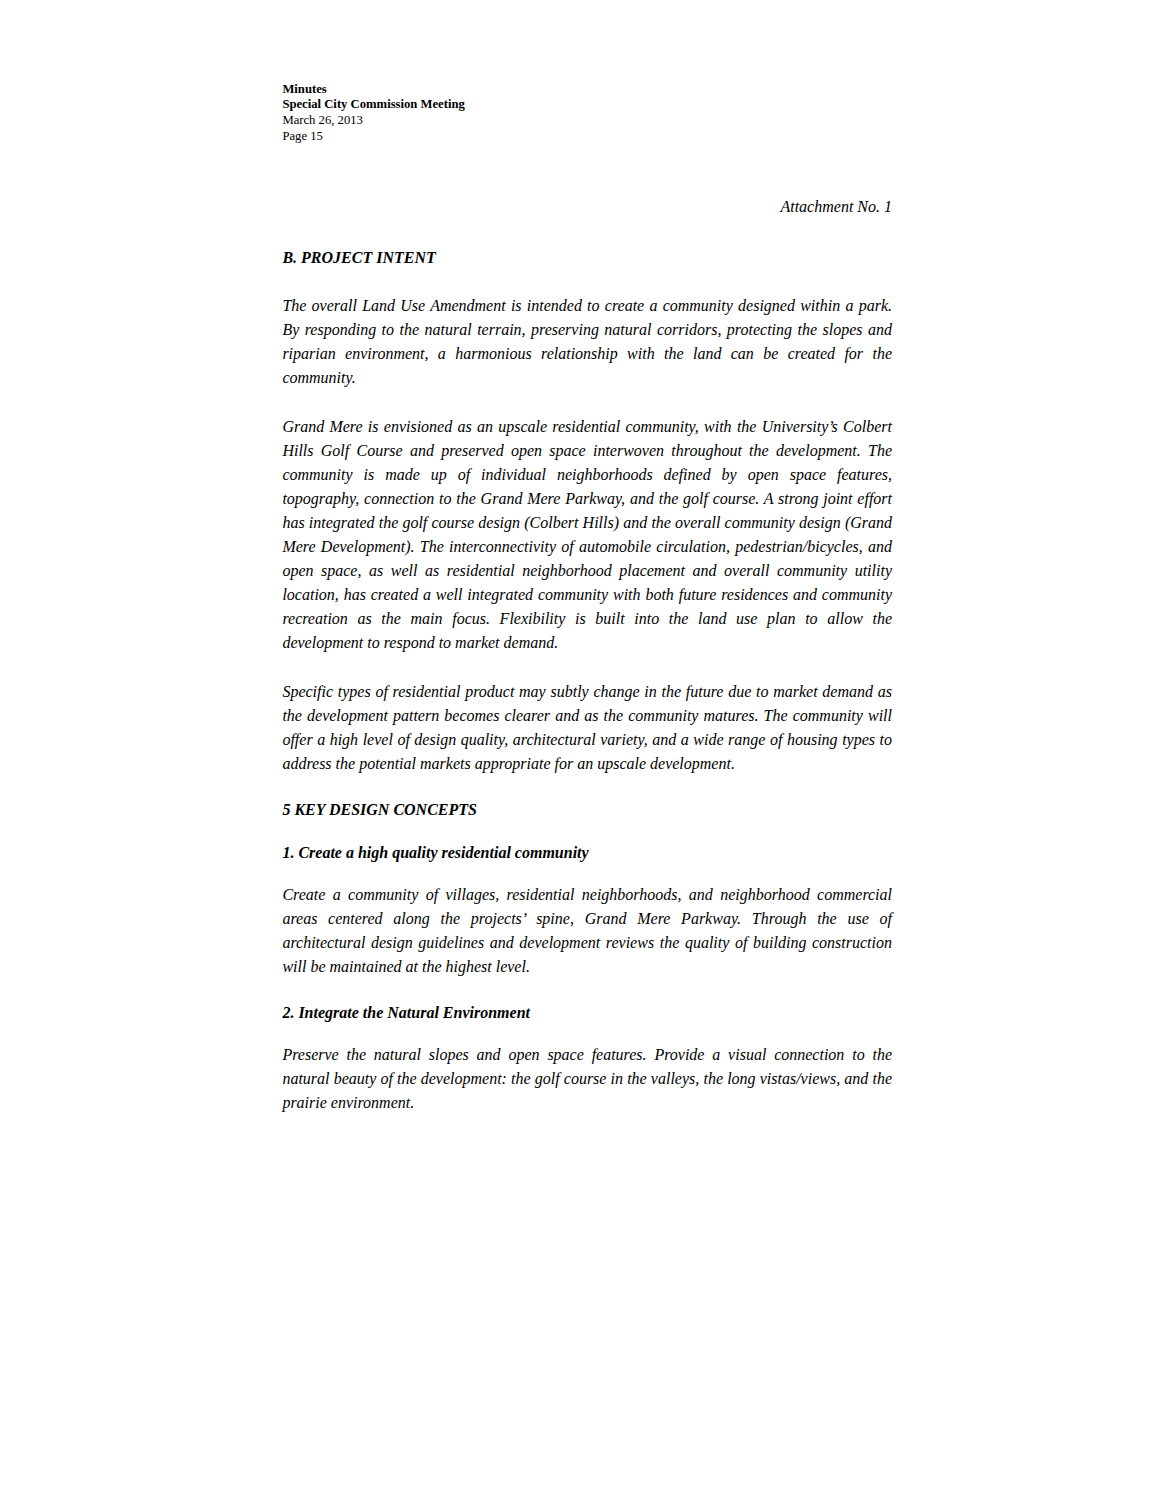Minutes
Special City Commission Meeting
March 26, 2013
Page 15
Attachment No. 1
B. PROJECT INTENT
The overall Land Use Amendment is intended to create a community designed within a park. By responding to the natural terrain, preserving natural corridors, protecting the slopes and riparian environment, a harmonious relationship with the land can be created for the community.
Grand Mere is envisioned as an upscale residential community, with the University’s Colbert Hills Golf Course and preserved open space interwoven throughout the development. The community is made up of individual neighborhoods defined by open space features, topography, connection to the Grand Mere Parkway, and the golf course. A strong joint effort has integrated the golf course design (Colbert Hills) and the overall community design (Grand Mere Development). The interconnectivity of automobile circulation, pedestrian/bicycles, and open space, as well as residential neighborhood placement and overall community utility location, has created a well integrated community with both future residences and community recreation as the main focus. Flexibility is built into the land use plan to allow the development to respond to market demand.
Specific types of residential product may subtly change in the future due to market demand as the development pattern becomes clearer and as the community matures. The community will offer a high level of design quality, architectural variety, and a wide range of housing types to address the potential markets appropriate for an upscale development.
5 KEY DESIGN CONCEPTS
1. Create a high quality residential community
Create a community of villages, residential neighborhoods, and neighborhood commercial areas centered along the projects’ spine, Grand Mere Parkway. Through the use of architectural design guidelines and development reviews the quality of building construction will be maintained at the highest level.
2. Integrate the Natural Environment
Preserve the natural slopes and open space features. Provide a visual connection to the natural beauty of the development: the golf course in the valleys, the long vistas/views, and the prairie environment.